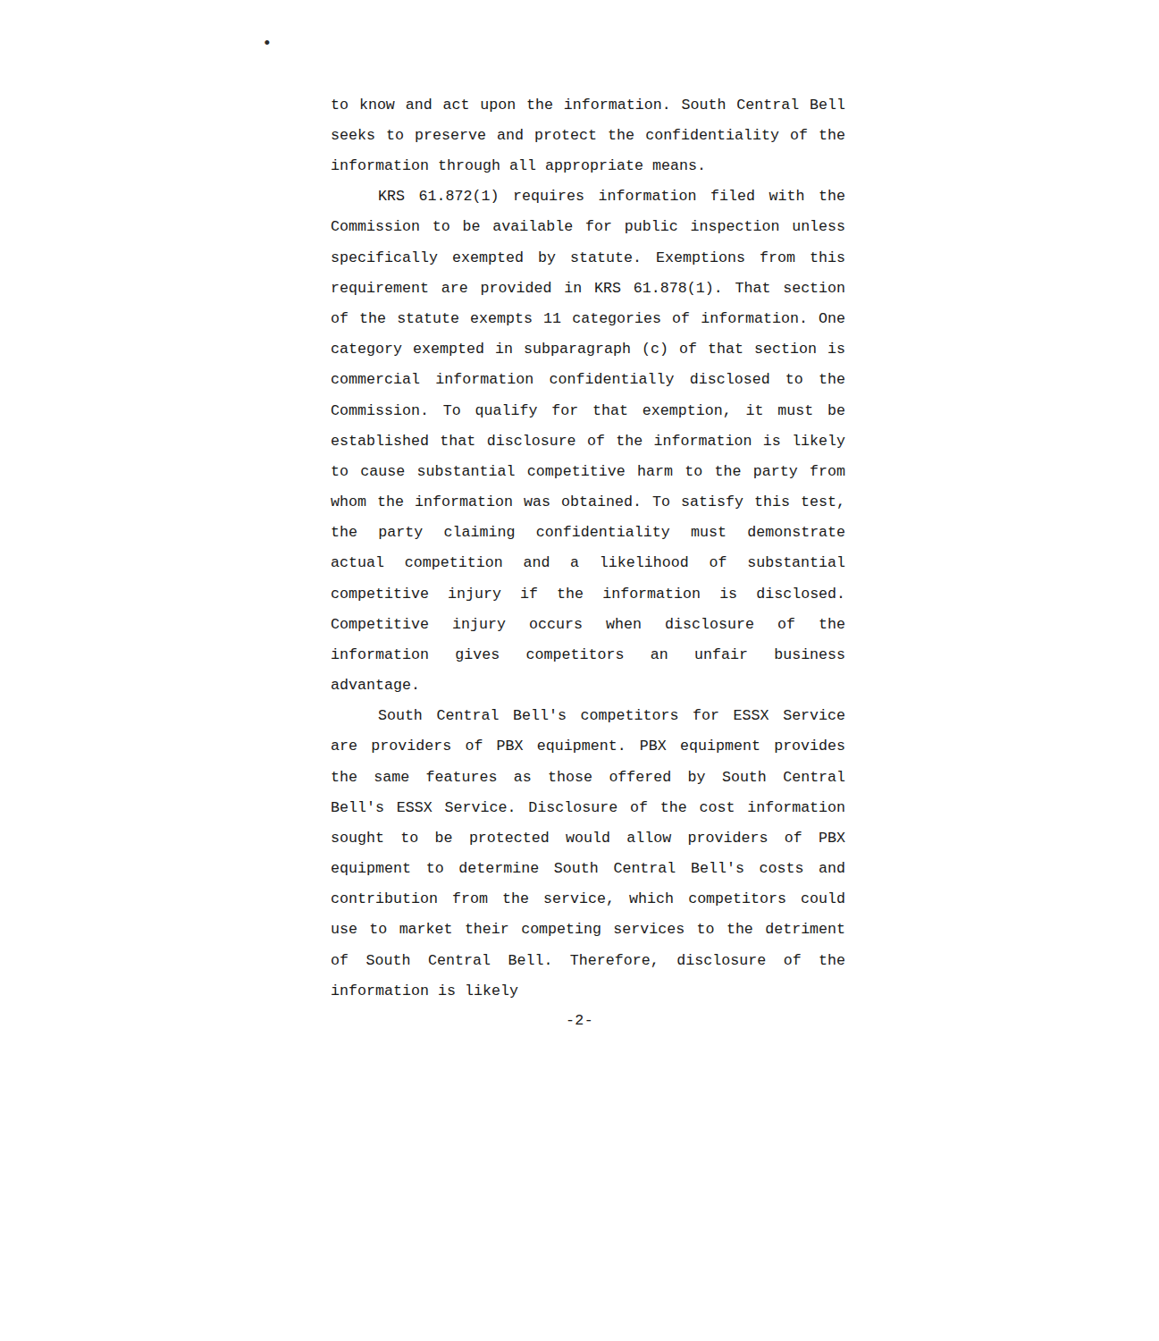•
to know and act upon the information. South Central Bell seeks to preserve and protect the confidentiality of the information through all appropriate means.
KRS 61.872(1) requires information filed with the Commission to be available for public inspection unless specifically exempted by statute. Exemptions from this requirement are provided in KRS 61.878(1). That section of the statute exempts 11 categories of information. One category exempted in subparagraph (c) of that section is commercial information confidentially disclosed to the Commission. To qualify for that exemption, it must be established that disclosure of the information is likely to cause substantial competitive harm to the party from whom the information was obtained. To satisfy this test, the party claiming confidentiality must demonstrate actual competition and a likelihood of substantial competitive injury if the information is disclosed. Competitive injury occurs when disclosure of the information gives competitors an unfair business advantage.
South Central Bell's competitors for ESSX Service are providers of PBX equipment. PBX equipment provides the same features as those offered by South Central Bell's ESSX Service. Disclosure of the cost information sought to be protected would allow providers of PBX equipment to determine South Central Bell's costs and contribution from the service, which competitors could use to market their competing services to the detriment of South Central Bell. Therefore, disclosure of the information is likely
-2-